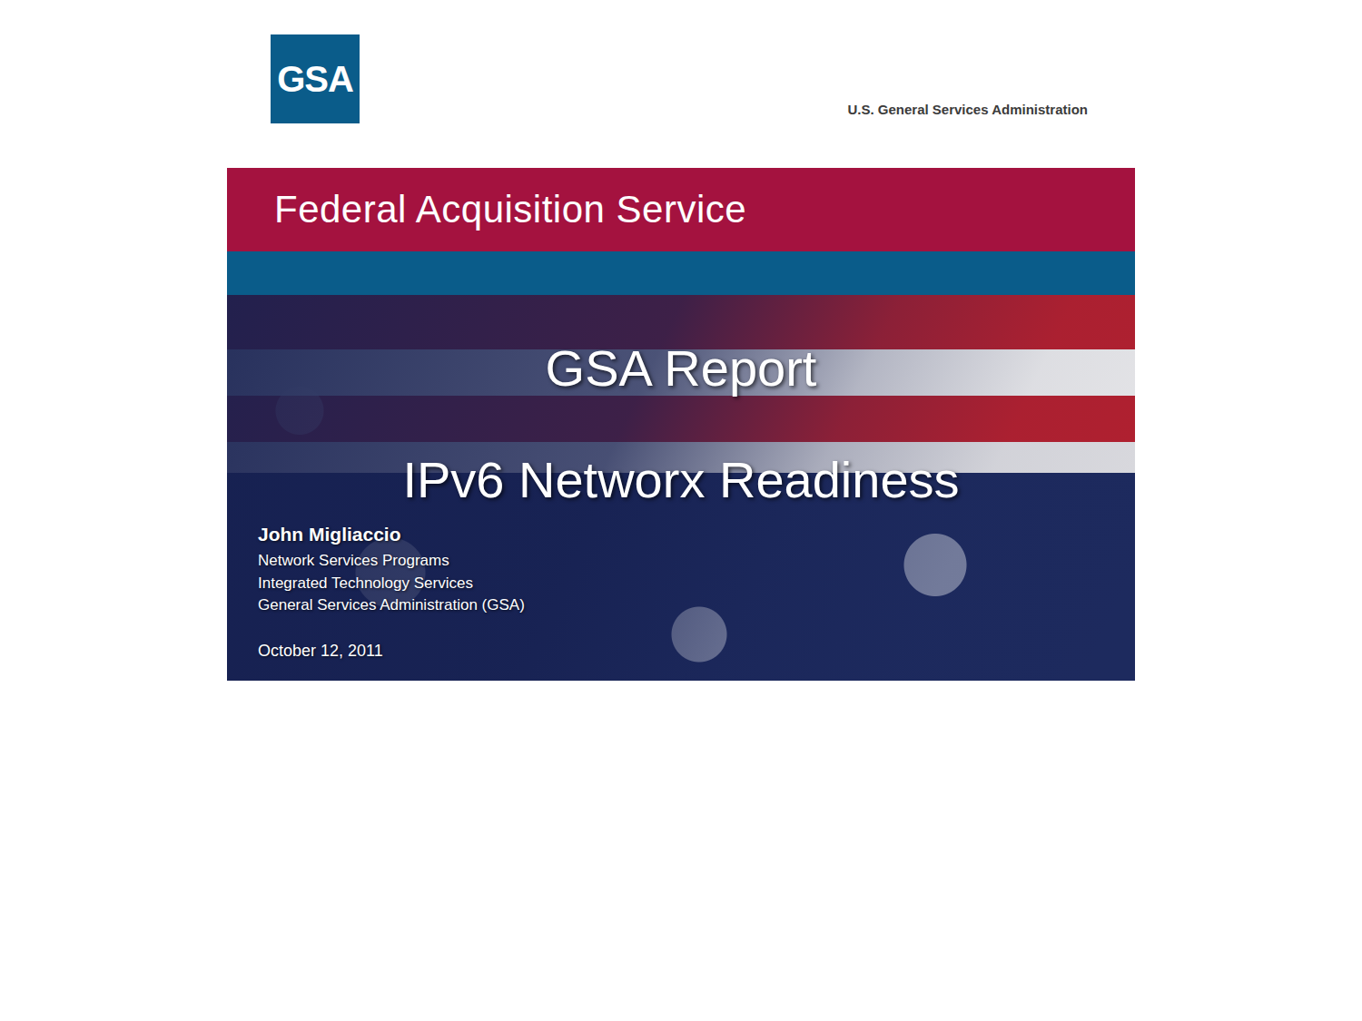GSA
U.S. General Services Administration
Federal Acquisition Service
GSA Report
IPv6 Networx Readiness
John Migliaccio
Network Services Programs
Integrated Technology Services
General Services Administration (GSA)
October 12, 2011